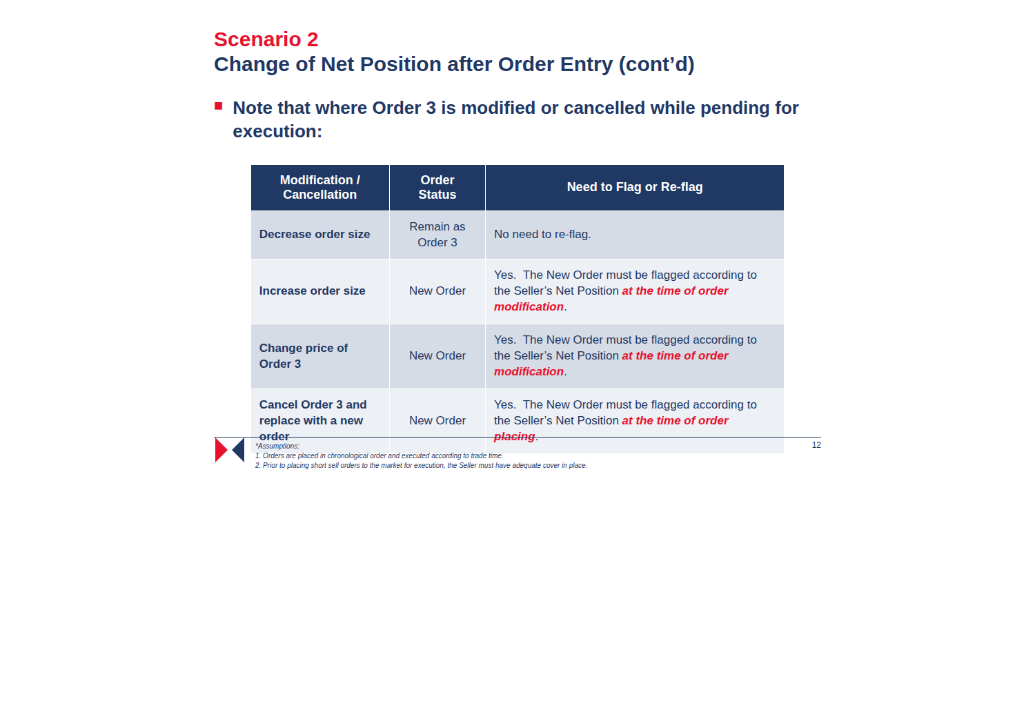Scenario 2
Change of Net Position after Order Entry (cont’d)
■
Note that where Order 3 is modified or cancelled while pending for execution:
| Modification / Cancellation | Order Status | Need to Flag or Re-flag |
| --- | --- | --- |
| Decrease order size | Remain as Order 3 | No need to re-flag. |
| Increase order size | New Order | Yes. The New Order must be flagged according to the Seller’s Net Position at the time of order modification . |
| Change price of Order 3 | New Order | Yes. The New Order must be flagged according to the Seller’s Net Position at the time of order modification . |
| Cancel Order 3 and replace with a new order | New Order | Yes. The New Order must be flagged according to the Seller’s Net Position at the time of order placing . |
*Assumptions:
1. Orders are placed in chronological order and executed according to trade time.
2. Prior to placing short sell orders to the market for execution, the Seller must have adequate cover in place.
12